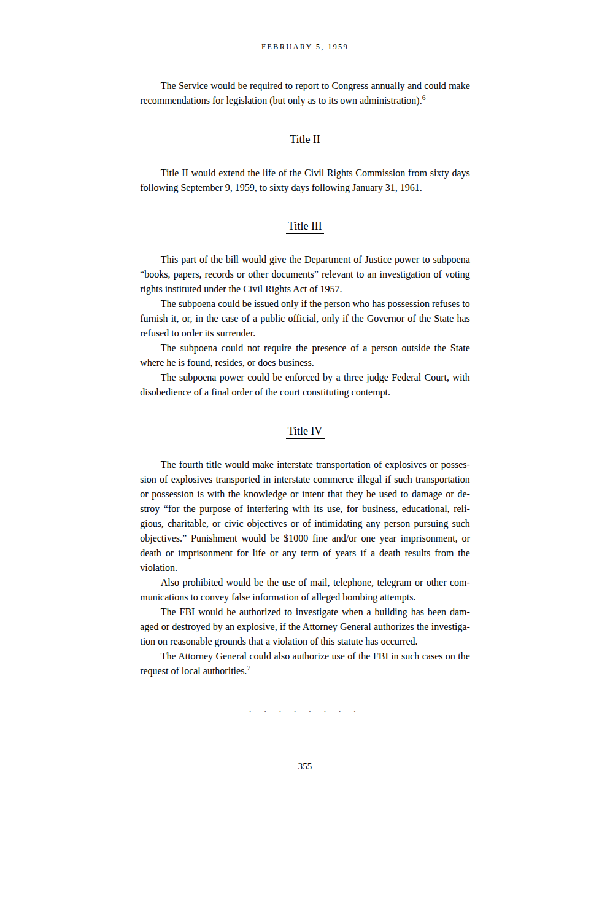February 5, 1959
The Service would be required to report to Congress annually and could make recommendations for legislation (but only as to its own administration).6
Title II
Title II would extend the life of the Civil Rights Commission from sixty days following September 9, 1959, to sixty days following January 31, 1961.
Title III
This part of the bill would give the Department of Justice power to subpoena “books, papers, records or other documents” relevant to an investigation of voting rights instituted under the Civil Rights Act of 1957.
The subpoena could be issued only if the person who has possession refuses to furnish it, or, in the case of a public official, only if the Governor of the State has refused to order its surrender.
The subpoena could not require the presence of a person outside the State where he is found, resides, or does business.
The subpoena power could be enforced by a three judge Federal Court, with disobedience of a final order of the court constituting contempt.
Title IV
The fourth title would make interstate transportation of explosives or possession of explosives transported in interstate commerce illegal if such transportation or possession is with the knowledge or intent that they be used to damage or destroy “for the purpose of interfering with its use, for business, educational, religious, charitable, or civic objectives or of intimidating any person pursuing such objectives.” Punishment would be $1000 fine and/or one year imprisonment, or death or imprisonment for life or any term of years if a death results from the violation.
Also prohibited would be the use of mail, telephone, telegram or other communications to convey false information of alleged bombing attempts.
The FBI would be authorized to investigate when a building has been damaged or destroyed by an explosive, if the Attorney General authorizes the investigation on reasonable grounds that a violation of this statute has occurred.
The Attorney General could also authorize use of the FBI in such cases on the request of local authorities.7
. . . . . . . .
355